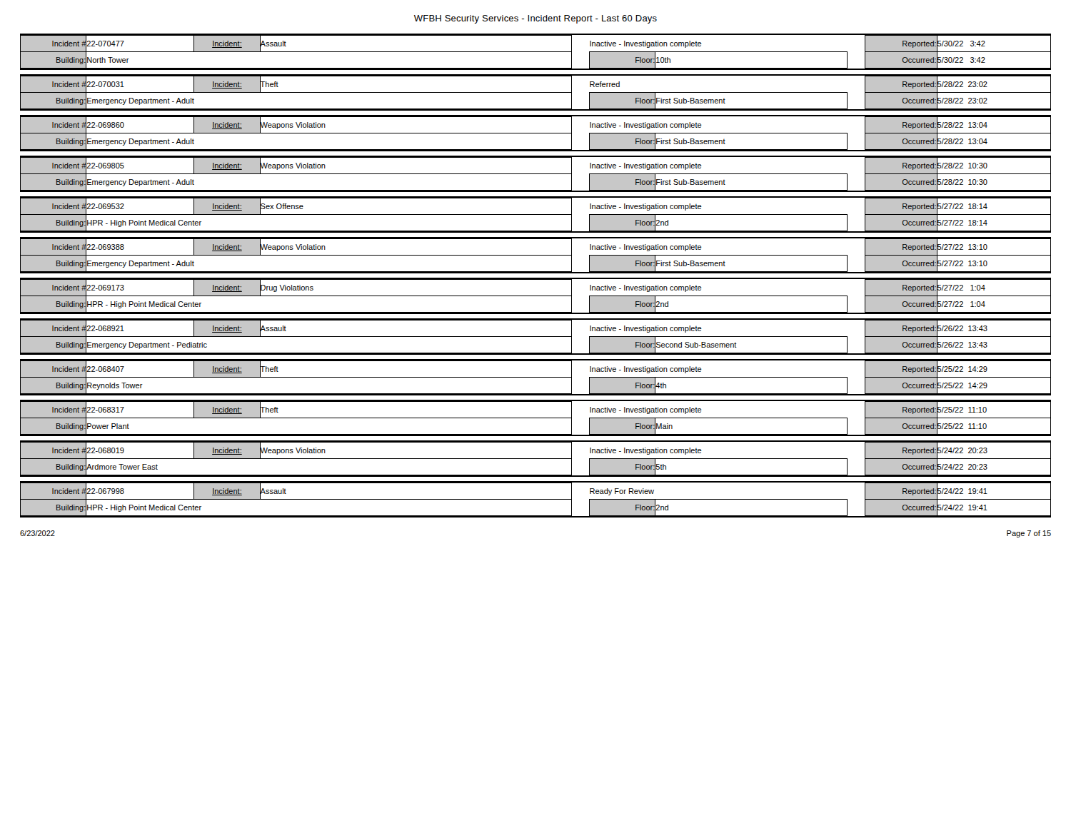WFBH Security Services - Incident Report - Last 60 Days
| Incident # | 22-070477 | Incident: | Assault | | Inactive - Investigation complete | | Reported: | 5/30/22 3:42 |
| Building: | North Tower | | Floor: | 10th | | Occurred: | 5/30/22 3:42 |
| Incident # | 22-070031 | Incident: | Theft | | Referred | | Reported: | 5/28/22 23:02 |
| Building: | Emergency Department - Adult | | Floor: | First Sub-Basement | | Occurred: | 5/28/22 23:02 |
| Incident # | 22-069860 | Incident: | Weapons Violation | | Inactive - Investigation complete | | Reported: | 5/28/22 13:04 |
| Building: | Emergency Department - Adult | | Floor: | First Sub-Basement | | Occurred: | 5/28/22 13:04 |
| Incident # | 22-069805 | Incident: | Weapons Violation | | Inactive - Investigation complete | | Reported: | 5/28/22 10:30 |
| Building: | Emergency Department - Adult | | Floor: | First Sub-Basement | | Occurred: | 5/28/22 10:30 |
| Incident # | 22-069532 | Incident: | Sex Offense | | Inactive - Investigation complete | | Reported: | 5/27/22 18:14 |
| Building: | HPR - High Point Medical Center | | Floor: | 2nd | | Occurred: | 5/27/22 18:14 |
| Incident # | 22-069388 | Incident: | Weapons Violation | | Inactive - Investigation complete | | Reported: | 5/27/22 13:10 |
| Building: | Emergency Department - Adult | | Floor: | First Sub-Basement | | Occurred: | 5/27/22 13:10 |
| Incident # | 22-069173 | Incident: | Drug Violations | | Inactive - Investigation complete | | Reported: | 5/27/22 1:04 |
| Building: | HPR - High Point Medical Center | | Floor: | 2nd | | Occurred: | 5/27/22 1:04 |
| Incident # | 22-068921 | Incident: | Assault | | Inactive - Investigation complete | | Reported: | 5/26/22 13:43 |
| Building: | Emergency Department - Pediatric | | Floor: | Second Sub-Basement | | Occurred: | 5/26/22 13:43 |
| Incident # | 22-068407 | Incident: | Theft | | Inactive - Investigation complete | | Reported: | 5/25/22 14:29 |
| Building: | Reynolds Tower | | Floor: | 4th | | Occurred: | 5/25/22 14:29 |
| Incident # | 22-068317 | Incident: | Theft | | Inactive - Investigation complete | | Reported: | 5/25/22 11:10 |
| Building: | Power Plant | | Floor: | Main | | Occurred: | 5/25/22 11:10 |
| Incident # | 22-068019 | Incident: | Weapons Violation | | Inactive - Investigation complete | | Reported: | 5/24/22 20:23 |
| Building: | Ardmore Tower East | | Floor: | 5th | | Occurred: | 5/24/22 20:23 |
| Incident # | 22-067998 | Incident: | Assault | | Ready For Review | | Reported: | 5/24/22 19:41 |
| Building: | HPR - High Point Medical Center | | Floor: | 2nd | | Occurred: | 5/24/22 19:41 |
6/23/2022 Page 7 of 15